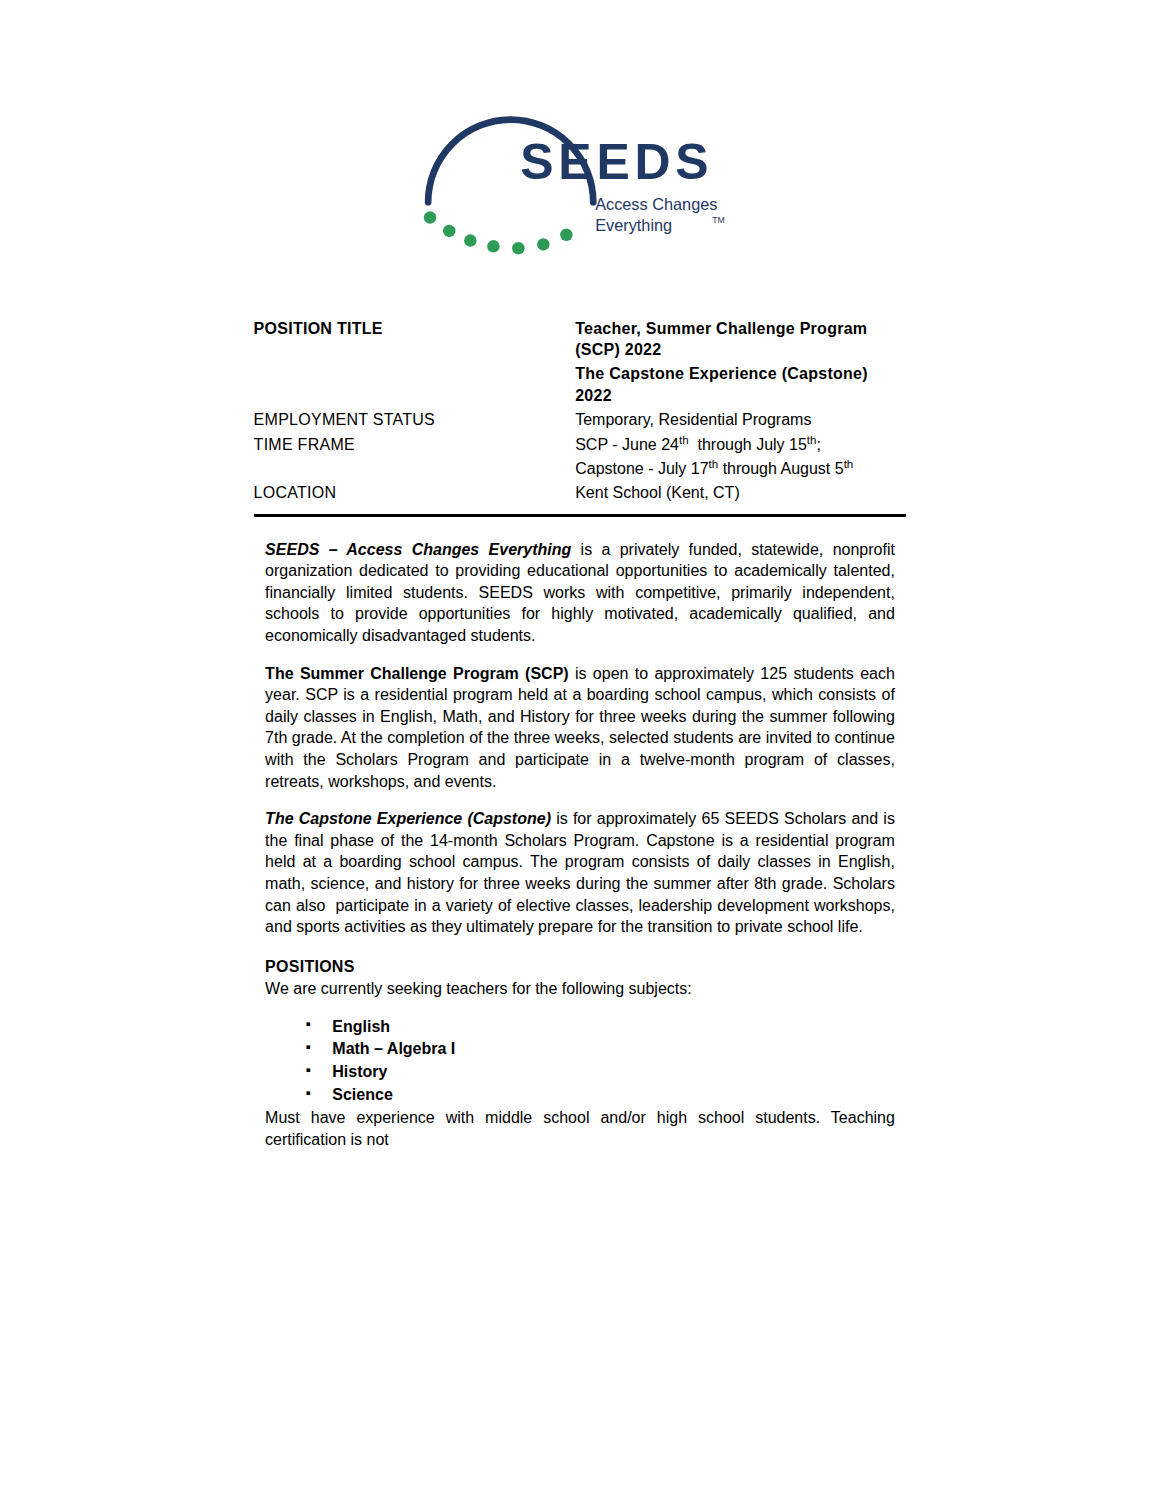SEEDS Access Changes Everything TM
| POSITION TITLE | Teacher, Summer Challenge Program (SCP) 2022 |
| | The Capstone Experience (Capstone) 2022 |
| EMPLOYMENT STATUS | Temporary, Residential Programs |
| TIME FRAME | SCP - June 24 th through July 15 th ; |
| | Capstone - July 17 th through August 5 th |
| LOCATION | Kent School (Kent, CT) |
SEEDS – Access Changes Everything is a privately funded, statewide, nonprofit organization dedicated to providing educational opportunities to academically talented, financially limited students. SEEDS works with competitive, primarily independent, schools to provide opportunities for highly motivated, academically qualified, and economically disadvantaged students.
The Summer Challenge Program (SCP) is open to approximately 125 students each year. SCP is a residential program held at a boarding school campus, which consists of daily classes in English, Math, and History for three weeks during the summer following 7th grade. At the completion of the three weeks, selected students are invited to continue with the Scholars Program and participate in a twelve-month program of classes, retreats, workshops, and events.
The Capstone Experience (Capstone) is for approximately 65 SEEDS Scholars and is the final phase of the 14-month Scholars Program. Capstone is a residential program held at a boarding school campus. The program consists of daily classes in English, math, science, and history for three weeks during the summer after 8th grade. Scholars can also participate in a variety of elective classes, leadership development workshops, and sports activities as they ultimately prepare for the transition to private school life.
POSITIONS
We are currently seeking teachers for the following subjects:
English
Math – Algebra I
History
Science
Must have experience with middle school and/or high school students. Teaching certification is not